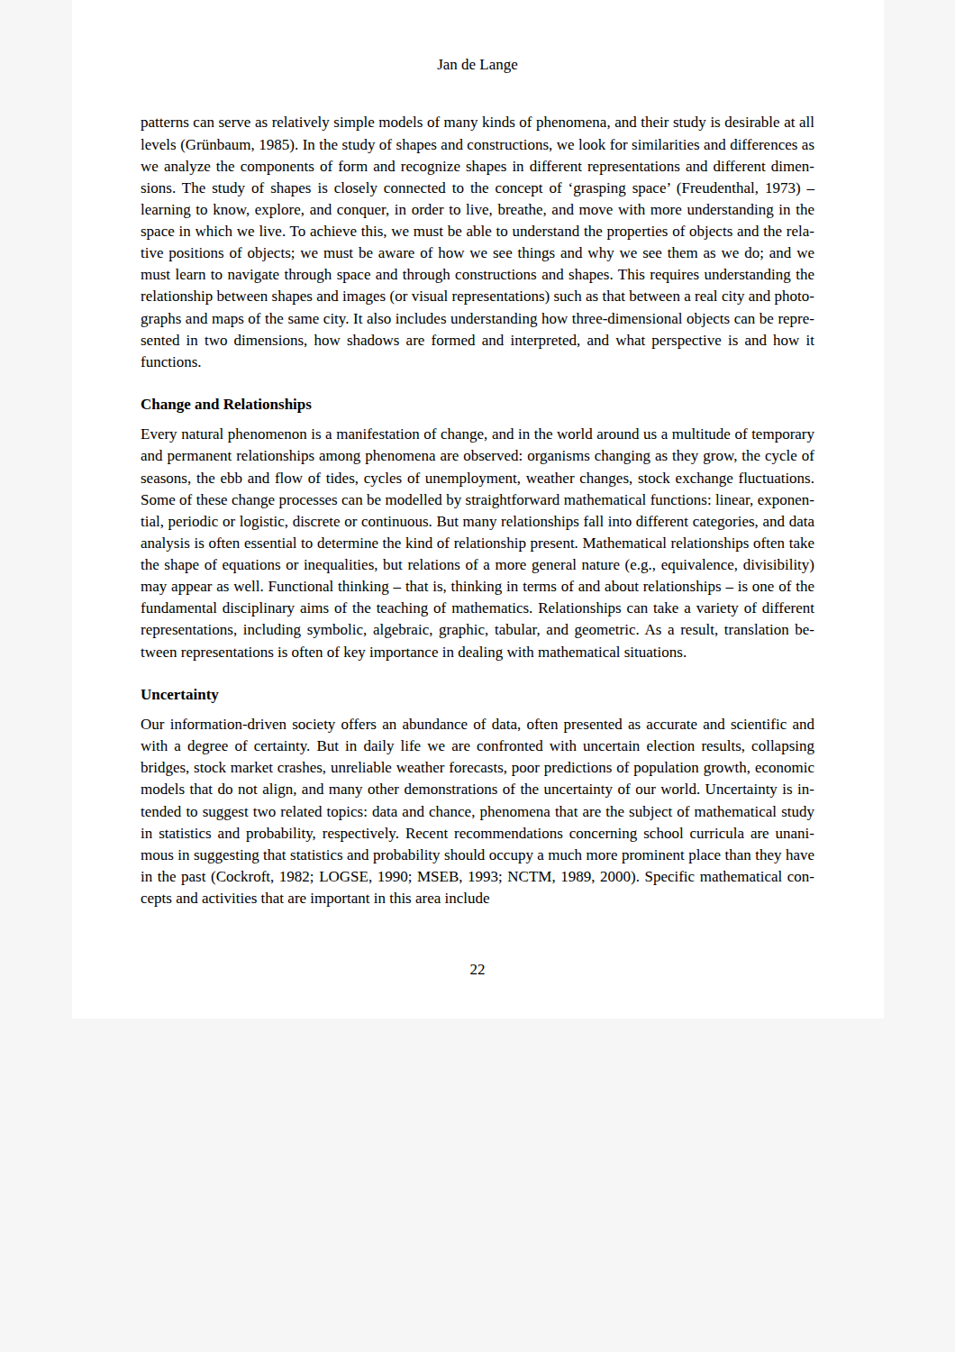Jan de Lange
patterns can serve as relatively simple models of many kinds of phenomena, and their study is desirable at all levels (Grünbaum, 1985). In the study of shapes and constructions, we look for similarities and differences as we analyze the components of form and recognize shapes in different representations and different dimensions. The study of shapes is closely connected to the concept of ‘grasping space’ (Freudenthal, 1973) – learning to know, explore, and conquer, in order to live, breathe, and move with more understanding in the space in which we live. To achieve this, we must be able to understand the properties of objects and the relative positions of objects; we must be aware of how we see things and why we see them as we do; and we must learn to navigate through space and through constructions and shapes. This requires understanding the relationship between shapes and images (or visual representations) such as that between a real city and photographs and maps of the same city. It also includes understanding how three-dimensional objects can be represented in two dimensions, how shadows are formed and interpreted, and what perspective is and how it functions.
Change and Relationships
Every natural phenomenon is a manifestation of change, and in the world around us a multitude of temporary and permanent relationships among phenomena are observed: organisms changing as they grow, the cycle of seasons, the ebb and flow of tides, cycles of unemployment, weather changes, stock exchange fluctuations. Some of these change processes can be modelled by straightforward mathematical functions: linear, exponential, periodic or logistic, discrete or continuous. But many relationships fall into different categories, and data analysis is often essential to determine the kind of relationship present. Mathematical relationships often take the shape of equations or inequalities, but relations of a more general nature (e.g., equivalence, divisibility) may appear as well. Functional thinking – that is, thinking in terms of and about relationships – is one of the fundamental disciplinary aims of the teaching of mathematics. Relationships can take a variety of different representations, including symbolic, algebraic, graphic, tabular, and geometric. As a result, translation between representations is often of key importance in dealing with mathematical situations.
Uncertainty
Our information-driven society offers an abundance of data, often presented as accurate and scientific and with a degree of certainty. But in daily life we are confronted with uncertain election results, collapsing bridges, stock market crashes, unreliable weather forecasts, poor predictions of population growth, economic models that do not align, and many other demonstrations of the uncertainty of our world. Uncertainty is intended to suggest two related topics: data and chance, phenomena that are the subject of mathematical study in statistics and probability, respectively. Recent recommendations concerning school curricula are unanimous in suggesting that statistics and probability should occupy a much more prominent place than they have in the past (Cockroft, 1982; LOGSE, 1990; MSEB, 1993; NCTM, 1989, 2000). Specific mathematical concepts and activities that are important in this area include
22